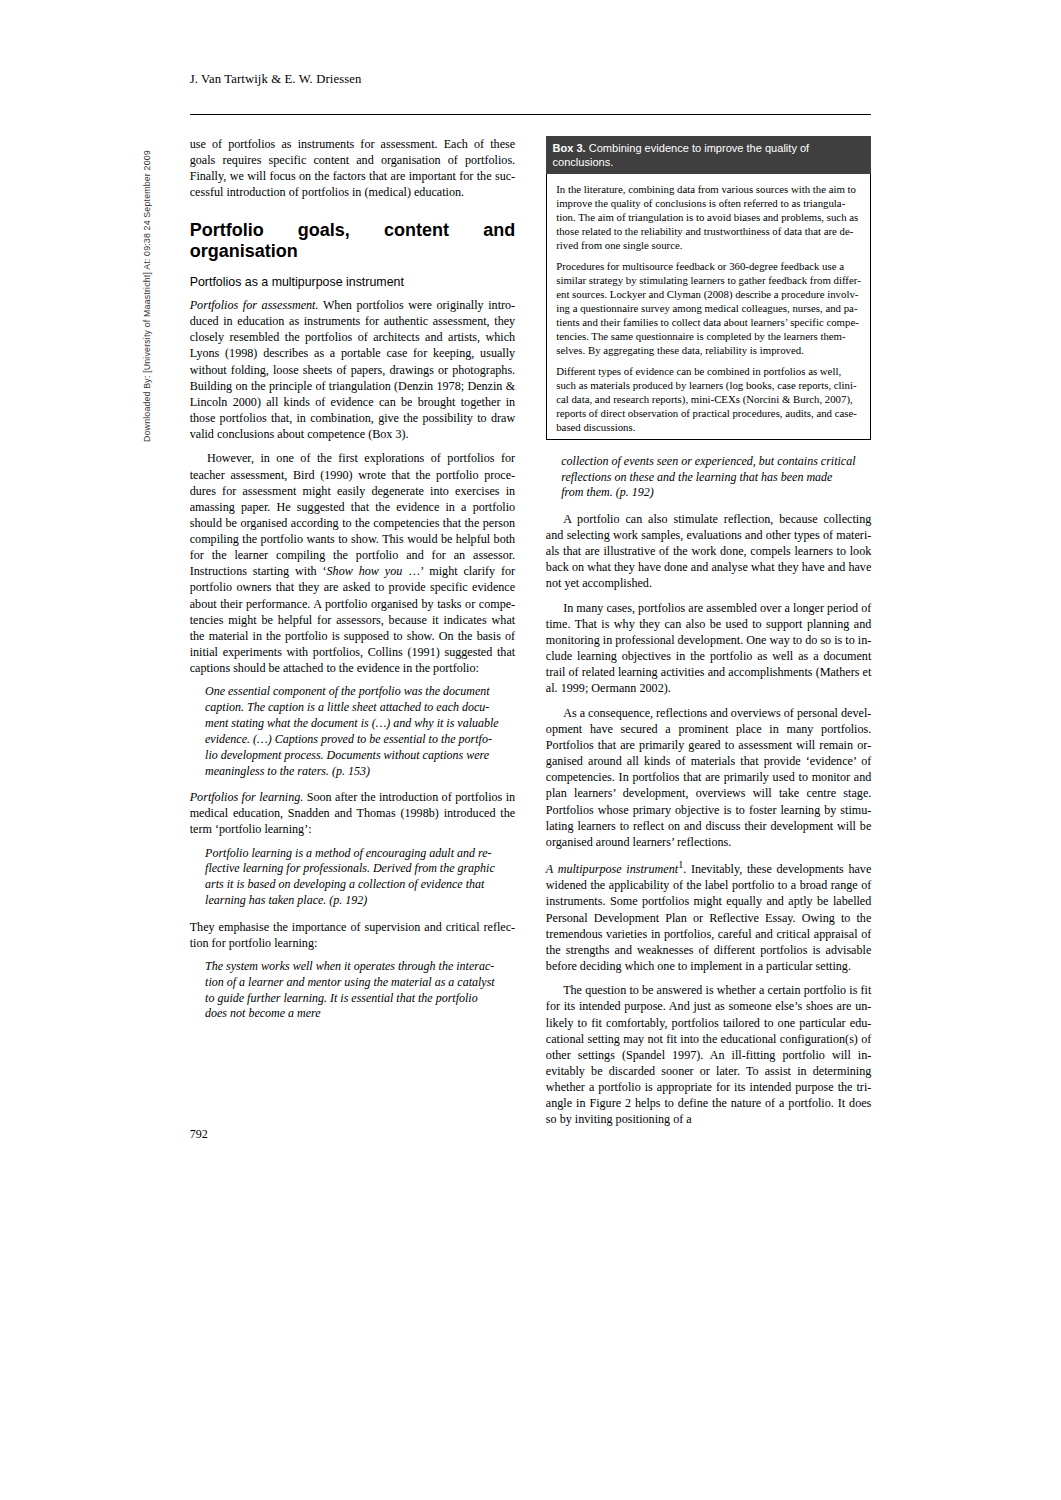Downloaded By: [University of Maastricht] At: 09:38 24 September 2009
J. Van Tartwijk & E. W. Driessen
use of portfolios as instruments for assessment. Each of these goals requires specific content and organisation of portfolios. Finally, we will focus on the factors that are important for the successful introduction of portfolios in (medical) education.
Portfolio goals, content and organisation
Portfolios as a multipurpose instrument
Portfolios for assessment. When portfolios were originally introduced in education as instruments for authentic assessment, they closely resembled the portfolios of architects and artists, which Lyons (1998) describes as a portable case for keeping, usually without folding, loose sheets of papers, drawings or photographs. Building on the principle of triangulation (Denzin 1978; Denzin & Lincoln 2000) all kinds of evidence can be brought together in those portfolios that, in combination, give the possibility to draw valid conclusions about competence (Box 3).
However, in one of the first explorations of portfolios for teacher assessment, Bird (1990) wrote that the portfolio procedures for assessment might easily degenerate into exercises in amassing paper. He suggested that the evidence in a portfolio should be organised according to the competencies that the person compiling the portfolio wants to show. This would be helpful both for the learner compiling the portfolio and for an assessor. Instructions starting with ‘Show how you …’ might clarify for portfolio owners that they are asked to provide specific evidence about their performance. A portfolio organised by tasks or competencies might be helpful for assessors, because it indicates what the material in the portfolio is supposed to show. On the basis of initial experiments with portfolios, Collins (1991) suggested that captions should be attached to the evidence in the portfolio:
One essential component of the portfolio was the document caption. The caption is a little sheet attached to each document stating what the document is (…) and why it is valuable evidence. (…) Captions proved to be essential to the portfolio development process. Documents without captions were meaningless to the raters. (p. 153)
Portfolios for learning. Soon after the introduction of portfolios in medical education, Snadden and Thomas (1998b) introduced the term ‘portfolio learning’:
Portfolio learning is a method of encouraging adult and reflective learning for professionals. Derived from the graphic arts it is based on developing a collection of evidence that learning has taken place. (p. 192)
They emphasise the importance of supervision and critical reflection for portfolio learning:
The system works well when it operates through the interaction of a learner and mentor using the material as a catalyst to guide further learning. It is essential that the portfolio does not become a mere
Box 3. Combining evidence to improve the quality of conclusions.
In the literature, combining data from various sources with the aim to improve the quality of conclusions is often referred to as triangulation. The aim of triangulation is to avoid biases and problems, such as those related to the reliability and trustworthiness of data that are derived from one single source.
Procedures for multisource feedback or 360-degree feedback use a similar strategy by stimulating learners to gather feedback from different sources. Lockyer and Clyman (2008) describe a procedure involving a questionnaire survey among medical colleagues, nurses, and patients and their families to collect data about learners’ specific competencies. The same questionnaire is completed by the learners themselves. By aggregating these data, reliability is improved.
Different types of evidence can be combined in portfolios as well, such as materials produced by learners (log books, case reports, clinical data, and research reports), mini-CEXs (Norcini & Burch, 2007), reports of direct observation of practical procedures, audits, and case-based discussions.
collection of events seen or experienced, but contains critical reflections on these and the learning that has been made from them. (p. 192)
A portfolio can also stimulate reflection, because collecting and selecting work samples, evaluations and other types of materials that are illustrative of the work done, compels learners to look back on what they have done and analyse what they have and have not yet accomplished.
In many cases, portfolios are assembled over a longer period of time. That is why they can also be used to support planning and monitoring in professional development. One way to do so is to include learning objectives in the portfolio as well as a document trail of related learning activities and accomplishments (Mathers et al. 1999; Oermann 2002).
As a consequence, reflections and overviews of personal development have secured a prominent place in many portfolios. Portfolios that are primarily geared to assessment will remain organised around all kinds of materials that provide ‘evidence’ of competencies. In portfolios that are primarily used to monitor and plan learners’ development, overviews will take centre stage. Portfolios whose primary objective is to foster learning by stimulating learners to reflect on and discuss their development will be organised around learners’ reflections.
A multipurpose instrument1. Inevitably, these developments have widened the applicability of the label portfolio to a broad range of instruments. Some portfolios might equally and aptly be labelled Personal Development Plan or Reflective Essay. Owing to the tremendous varieties in portfolios, careful and critical appraisal of the strengths and weaknesses of different portfolios is advisable before deciding which one to implement in a particular setting.
The question to be answered is whether a certain portfolio is fit for its intended purpose. And just as someone else’s shoes are unlikely to fit comfortably, portfolios tailored to one particular educational setting may not fit into the educational configuration(s) of other settings (Spandel 1997). An ill-fitting portfolio will inevitably be discarded sooner or later. To assist in determining whether a portfolio is appropriate for its intended purpose the triangle in Figure 2 helps to define the nature of a portfolio. It does so by inviting positioning of a
792